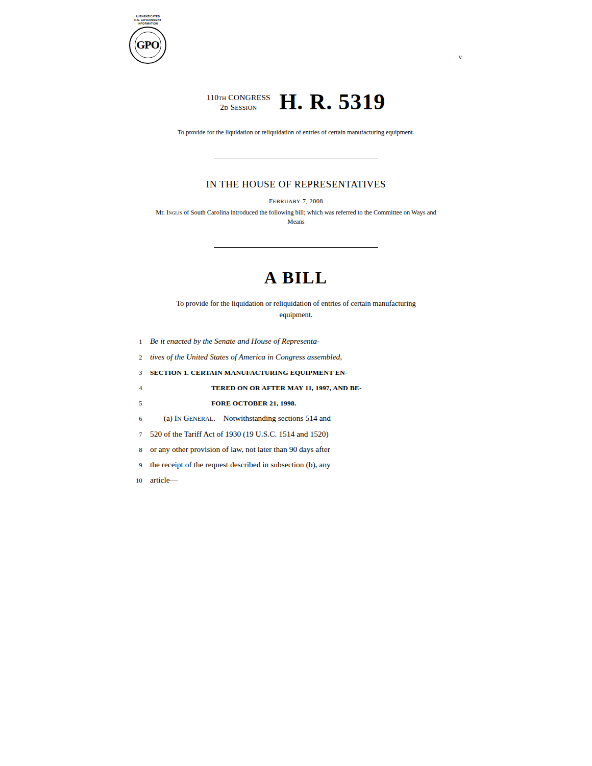Authenticated
U.S. Government
Information
GPO
V
110TH CONGRESS 2D SESSION
H. R. 5319
To provide for the liquidation or reliquidation of entries of certain manufacturing equipment.
IN THE HOUSE OF REPRESENTATIVES
FEBRUARY 7, 2008
Mr. Inglis of South Carolina introduced the following bill; which was referred to the Committee on Ways and Means
A BILL
To provide for the liquidation or reliquidation of entries of certain manufacturing equipment.
1
Be it enacted by the Senate and House of Representa-
2
tives of the United States of America in Congress assembled,
3
SECTION 1. CERTAIN MANUFACTURING EQUIPMENT EN-
4
TERED ON OR AFTER MAY 11, 1997, AND BE-
5
FORE OCTOBER 21, 1998.
6
(a) IN GENERAL.—Notwithstanding sections 514 and
7
520 of the Tariff Act of 1930 (19 U.S.C. 1514 and 1520)
8
or any other provision of law, not later than 90 days after
9
the receipt of the request described in subsection (b), any
10
article—